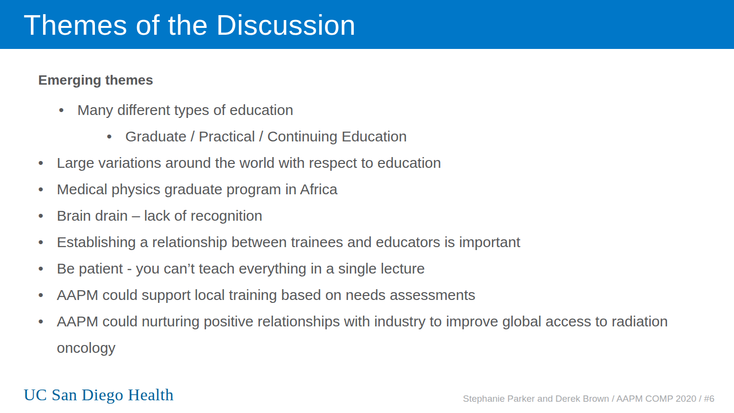Themes of the Discussion
Emerging themes
Many different types of education
Graduate / Practical / Continuing Education
Large variations around the world with respect to education
Medical physics graduate program in Africa
Brain drain – lack of recognition
Establishing a relationship between trainees and educators is important
Be patient - you can’t teach everything in a single lecture
AAPM could support local training based on needs assessments
AAPM could nurturing positive relationships with industry to improve global access to radiation oncology
UC San Diego Health
Stephanie Parker and Derek Brown / AAPM COMP 2020 / #6